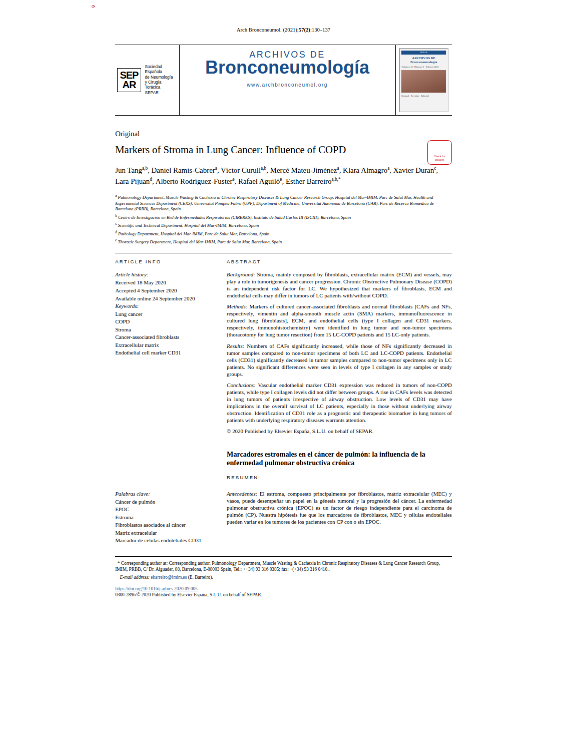Arch Bronconeumol. (2021);57(2):130–137
SEP
AR
Sociedad Española
de Neumología
y Cirugía Torácica
SEPAR
ARCHIVOS DE
Bronconeumología
www.archbronconeumol.org
SEPAR
ARCHIVOS DE
Bronconeumología
Volumen 57, Número 2 · Febrero 2021
Original · Revisión · Editorial
Original
⟳
Check for
updates
Markers of Stroma in Lung Cancer: Influence of COPD
Jun Tanga,b, Daniel Ramis-Cabrera, Víctor Curulla,b, Mercè Mateu-Jiméneza, Klara Almagroa, Xavier Duranc, Lara Pijuand, Alberto Rodríguez-Fustere, Rafael Aguilóe, Esther Barreiroa,b,*
a Pulmonology Department, Muscle Wasting & Cachexia in Chronic Respiratory Diseases & Lung Cancer Research Group, Hospital del Mar-IMIM, Parc de Salut Mar, Health and Experimental Sciences Department (CEXS), Universitat Pompeu Fabra (UPF), Department of Medicine, Universitat Autònoma de Barcelona (UAB), Parc de Recerca Biomèdica de Barcelona (PRBB), Barcelona, Spain
b Centro de Investigación en Red de Enfermedades Respiratorias (CIBERES), Instituto de Salud Carlos III (ISCIII), Barcelona, Spain
c Scientific and Technical Department, Hospital del Mar-IMIM, Barcelona, Spain
d Pathology Department, Hospital del Mar-IMIM, Parc de Salut Mar, Barcelona, Spain
e Thoracic Surgery Department, Hospital del Mar-IMIM, Parc de Salut Mar, Barcelona, Spain
Article info
Article history:
Received 18 May 2020
Accepted 4 September 2020
Available online 24 September 2020
Keywords:
Lung cancer
COPD
Stroma
Cancer-associated fibroblasts
Extracellular matrix
Endothelial cell marker CD31
Abstract
Background: Stroma, mainly composed by fibroblasts, extracellular matrix (ECM) and vessels, may play a role in tumorigenesis and cancer progression. Chronic Obstructive Pulmonary Disease (COPD) is an independent risk factor for LC. We hypothesized that markers of fibroblasts, ECM and endothelial cells may differ in tumors of LC patients with/without COPD.
Methods: Markers of cultured cancer-associated fibroblasts and normal fibroblasts [CAFs and NFs, respectively, vimentin and alpha-smooth muscle actin (SMA) markers, immunofluorescence in cultured lung fibroblasts], ECM, and endothelial cells (type I collagen and CD31 markers, respectively, immunohistochemistry) were identified in lung tumor and non-tumor specimens (thoracotomy for lung tumor resection) from 15 LC-COPD patients and 15 LC-only patients.
Results: Numbers of CAFs significantly increased, while those of NFs significantly decreased in tumor samples compared to non-tumor specimens of both LC and LC-COPD patients. Endothelial cells (CD31) significantly decreased in tumor samples compared to non-tumor specimens only in LC patients. No significant differences were seen in levels of type I collagen in any samples or study groups.
Conclusions: Vascular endothelial marker CD31 expression was reduced in tumors of non-COPD patients, while type I collagen levels did not differ between groups. A rise in CAFs levels was detected in lung tumors of patients irrespective of airway obstruction. Low levels of CD31 may have implications in the overall survival of LC patients, especially in those without underlying airway obstruction. Identification of CD31 role as a prognostic and therapeutic biomarker in lung tumors of patients with underlying respiratory diseases warrants attention.
© 2020 Published by Elsevier España, S.L.U. on behalf of SEPAR.
Marcadores estromales en el cáncer de pulmón: la influencia de la enfermedad pulmonar obstructiva crónica
Resumen
Palabras clave:
Cáncer de pulmón
EPOC
Estroma
Fibroblastos asociados al cáncer
Matriz extracelular
Marcador de células endoteliales CD31
Antecedentes: El estroma, compuesto principalmente por fibroblastos, matriz extracelular (MEC) y vasos, puede desempeñar un papel en la génesis tumoral y la progresión del cáncer. La enfermedad pulmonar obstructiva crónica (EPOC) es un factor de riesgo independiente para el carcinoma de pulmón (CP). Nuestra hipótesis fue que los marcadores de fibroblastos, MEC y células endoteliales pueden variar en los tumores de los pacientes con CP con o sin EPOC.
* Corresponding author at: Corresponding author. Pulmonology Department, Muscle Wasting & Cachexia in Chronic Respiratory Diseases & Lung Cancer Research Group, IMIM, PRBB, C/ Dr. Aiguader, 88, Barcelona, E-08003 Spain, Tel.: ++34) 93 316 0385; fax: +(+34) 93 316 0410..
E-mail address: ebarreiro@imim.es (E. Barreiro).
https://doi.org/10.1016/j.arbres.2020.09.005
0300-2896/© 2020 Published by Elsevier España, S.L.U. on behalf of SEPAR.